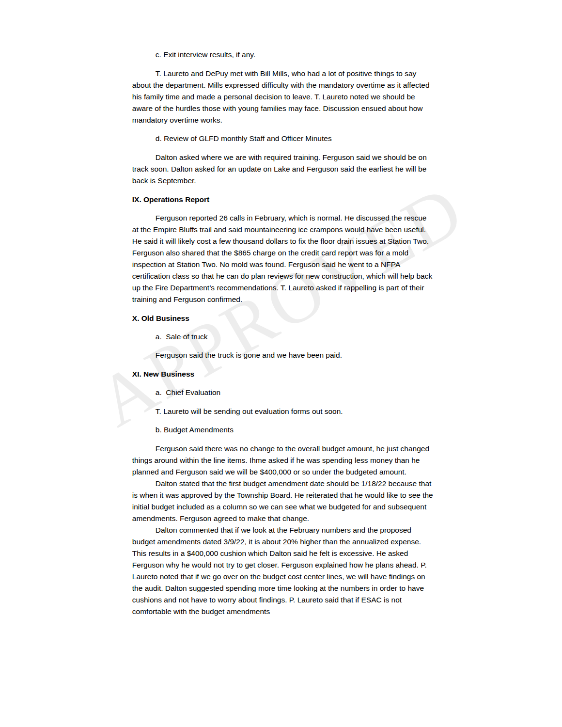APPROVED
c. Exit interview results, if any.
T. Laureto and DePuy met with Bill Mills, who had a lot of positive things to say about the department. Mills expressed difficulty with the mandatory overtime as it affected his family time and made a personal decision to leave. T. Laureto noted we should be aware of the hurdles those with young families may face. Discussion ensued about how mandatory overtime works.
d. Review of GLFD monthly Staff and Officer Minutes
Dalton asked where we are with required training. Ferguson said we should be on track soon. Dalton asked for an update on Lake and Ferguson said the earliest he will be back is September.
IX. Operations Report
Ferguson reported 26 calls in February, which is normal. He discussed the rescue at the Empire Bluffs trail and said mountaineering ice crampons would have been useful. He said it will likely cost a few thousand dollars to fix the floor drain issues at Station Two. Ferguson also shared that the $865 charge on the credit card report was for a mold inspection at Station Two. No mold was found. Ferguson said he went to a NFPA certification class so that he can do plan reviews for new construction, which will help back up the Fire Department’s recommendations. T. Laureto asked if rappelling is part of their training and Ferguson confirmed.
X. Old Business
a. Sale of truck
Ferguson said the truck is gone and we have been paid.
XI. New Business
a. Chief Evaluation
T. Laureto will be sending out evaluation forms out soon.
b. Budget Amendments
Ferguson said there was no change to the overall budget amount, he just changed things around within the line items. Ihme asked if he was spending less money than he planned and Ferguson said we will be $400,000 or so under the budgeted amount.
Dalton stated that the first budget amendment date should be 1/18/22 because that is when it was approved by the Township Board. He reiterated that he would like to see the initial budget included as a column so we can see what we budgeted for and subsequent amendments. Ferguson agreed to make that change.
Dalton commented that if we look at the February numbers and the proposed budget amendments dated 3/9/22, it is about 20% higher than the annualized expense. This results in a $400,000 cushion which Dalton said he felt is excessive. He asked Ferguson why he would not try to get closer. Ferguson explained how he plans ahead. P. Laureto noted that if we go over on the budget cost center lines, we will have findings on the audit. Dalton suggested spending more time looking at the numbers in order to have cushions and not have to worry about findings. P. Laureto said that if ESAC is not comfortable with the budget amendments